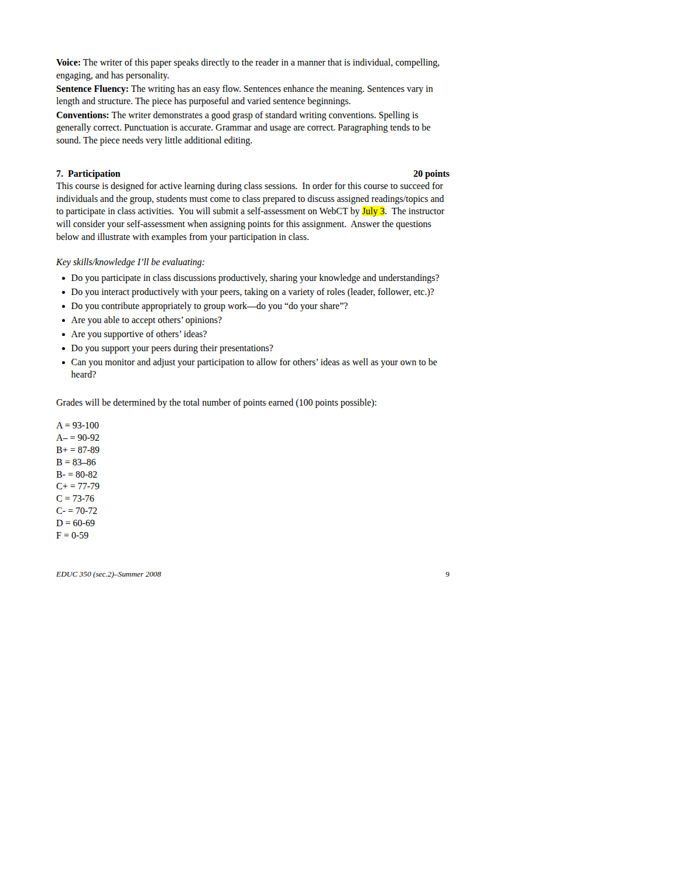Voice: The writer of this paper speaks directly to the reader in a manner that is individual, compelling, engaging, and has personality.
Sentence Fluency: The writing has an easy flow. Sentences enhance the meaning. Sentences vary in length and structure. The piece has purposeful and varied sentence beginnings.
Conventions: The writer demonstrates a good grasp of standard writing conventions. Spelling is generally correct. Punctuation is accurate. Grammar and usage are correct. Paragraphing tends to be sound. The piece needs very little additional editing.
7. Participation 20 points
This course is designed for active learning during class sessions. In order for this course to succeed for individuals and the group, students must come to class prepared to discuss assigned readings/topics and to participate in class activities. You will submit a self-assessment on WebCT by July 3. The instructor will consider your self-assessment when assigning points for this assignment. Answer the questions below and illustrate with examples from your participation in class.
Key skills/knowledge I’ll be evaluating:
Do you participate in class discussions productively, sharing your knowledge and understandings?
Do you interact productively with your peers, taking on a variety of roles (leader, follower, etc.)?
Do you contribute appropriately to group work—do you “do your share”?
Are you able to accept others’ opinions?
Are you supportive of others’ ideas?
Do you support your peers during their presentations?
Can you monitor and adjust your participation to allow for others’ ideas as well as your own to be heard?
Grades will be determined by the total number of points earned (100 points possible):
A = 93-100
A– = 90-92
B+ = 87-89
B = 83–86
B- = 80-82
C+ = 77-79
C = 73-76
C- = 70-72
D = 60-69
F = 0-59
EDUC 350 (sec.2)–Summer 2008 9